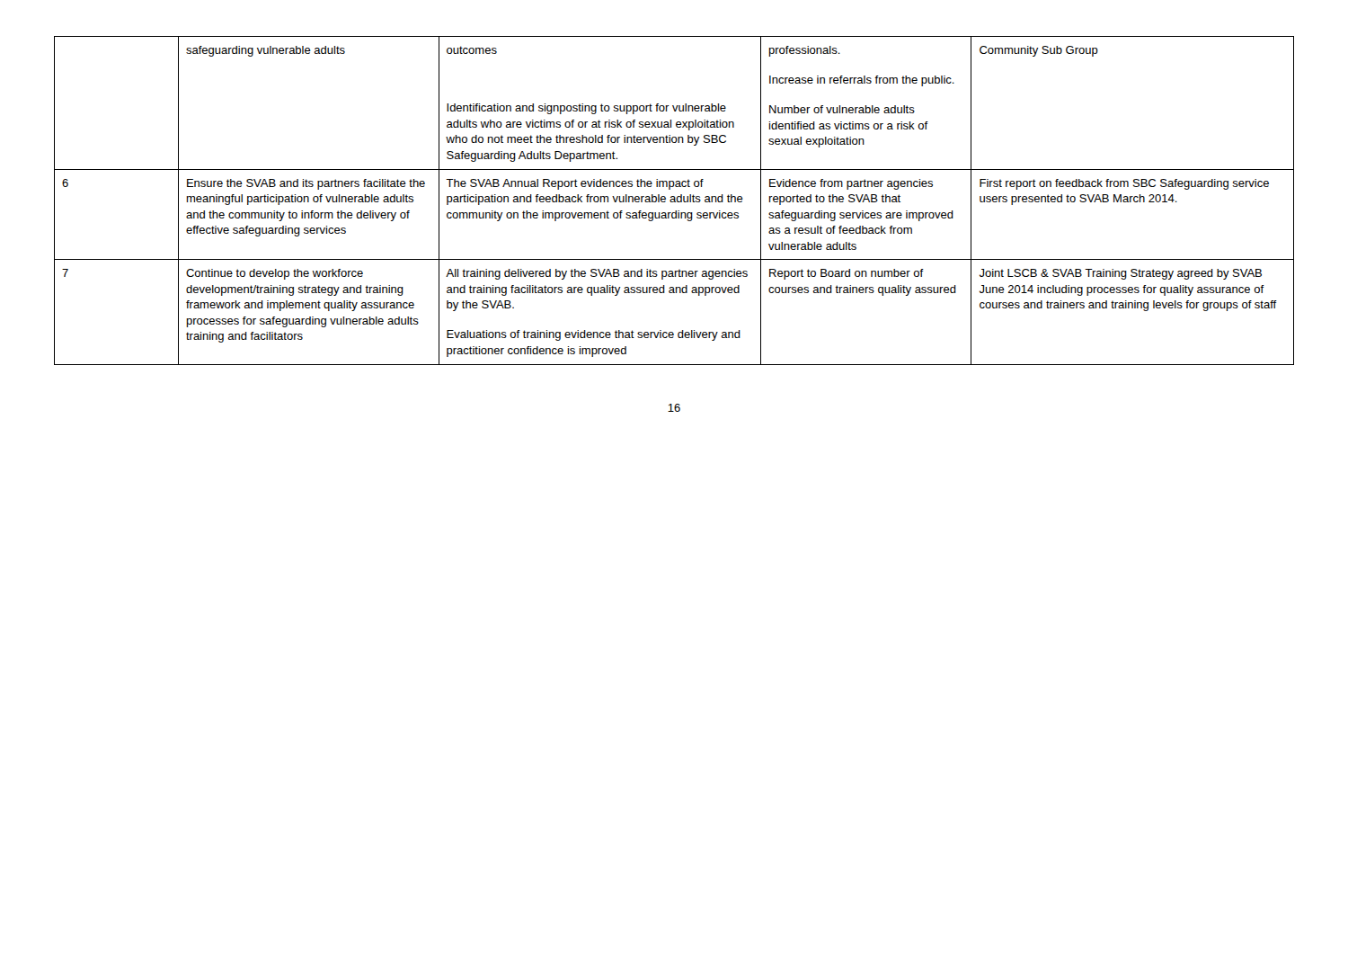| | safeguarding vulnerable adults | outcomes Identification and signposting to support for vulnerable adults who are victims of or at risk of sexual exploitation who do not meet the threshold for intervention by SBC Safeguarding Adults Department. | professionals. Increase in referrals from the public. Number of vulnerable adults identified as victims or a risk of sexual exploitation | Community Sub Group |
| 6 | Ensure the SVAB and its partners facilitate the meaningful participation of vulnerable adults and the community to inform the delivery of effective safeguarding services | The SVAB Annual Report evidences the impact of participation and feedback from vulnerable adults and the community on the improvement of safeguarding services | Evidence from partner agencies reported to the SVAB that safeguarding services are improved as a result of feedback from vulnerable adults | First report on feedback from SBC Safeguarding service users presented to SVAB March 2014. |
| 7 | Continue to develop the workforce development/training strategy and training framework and implement quality assurance processes for safeguarding vulnerable adults training and facilitators | All training delivered by the SVAB and its partner agencies and training facilitators are quality assured and approved by the SVAB. Evaluations of training evidence that service delivery and practitioner confidence is improved | Report to Board on number of courses and trainers quality assured | Joint LSCB & SVAB Training Strategy agreed by SVAB June 2014 including processes for quality assurance of courses and trainers and training levels for groups of staff |
16